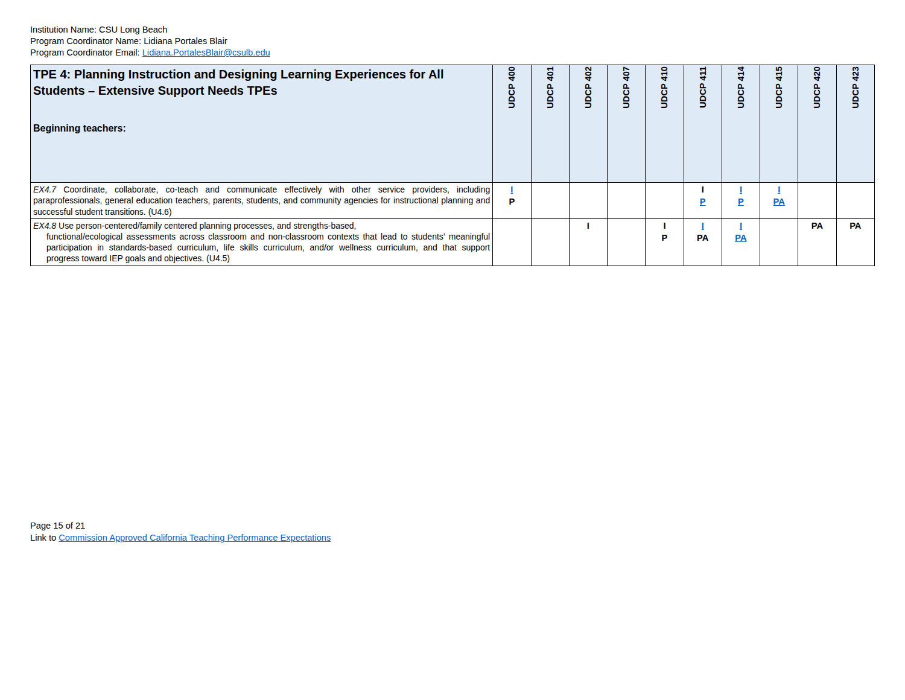Institution Name: CSU Long Beach
Program Coordinator Name: Lidiana Portales Blair
Program Coordinator Email: Lidiana.PortalesBlair@csulb.edu
| TPE 4: Planning Instruction and Designing Learning Experiences for All Students – Extensive Support Needs TPEs Beginning teachers: | UDCP 400 | UDCP 401 | UDCP 402 | UDCP 407 | UDCP 410 | UDCP 411 | UDCP 414 | UDCP 415 | UDCP 420 | UDCP 423 |
| EX4.7 Coordinate, collaborate, co-teach and communicate effectively with other service providers, including paraprofessionals, general education teachers, parents, students, and community agencies for instructional planning and successful student transitions. (U4.6) | I P | | | | | I P | I P | I PA | | |
| EX4.8 Use person-centered/family centered planning processes, and strengths-based, functional/ecological assessments across classroom and non-classroom contexts that lead to students’ meaningful participation in standards-based curriculum, life skills curriculum, and/or wellness curriculum, and that support progress toward IEP goals and objectives. (U4.5) | | | I | | I P | I PA | I PA | | PA | PA |
Page 15 of 21
Link to Commission Approved California Teaching Performance Expectations